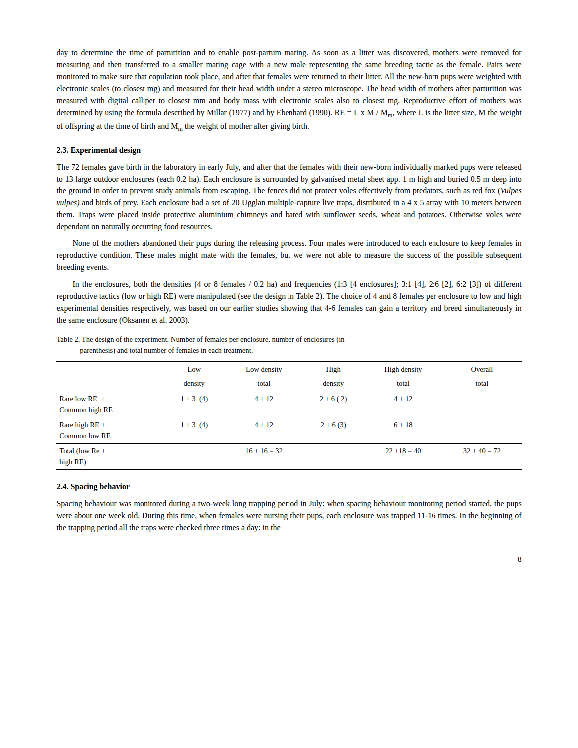day to determine the time of parturition and to enable post-partum mating. As soon as a litter was discovered, mothers were removed for measuring and then transferred to a smaller mating cage with a new male representing the same breeding tactic as the female. Pairs were monitored to make sure that copulation took place, and after that females were returned to their litter. All the new-born pups were weighted with electronic scales (to closest mg) and measured for their head width under a stereo microscope. The head width of mothers after parturition was measured with digital calliper to closest mm and body mass with electronic scales also to closest mg. Reproductive effort of mothers was determined by using the formula described by Millar (1977) and by Ebenhard (1990). RE = L x M / Mm, where L is the litter size, M the weight of offspring at the time of birth and Mm the weight of mother after giving birth.
2.3. Experimental design
The 72 females gave birth in the laboratory in early July, and after that the females with their new-born individually marked pups were released to 13 large outdoor enclosures (each 0.2 ha). Each enclosure is surrounded by galvanised metal sheet app. 1 m high and buried 0.5 m deep into the ground in order to prevent study animals from escaping. The fences did not protect voles effectively from predators, such as red fox (Vulpes vulpes) and birds of prey. Each enclosure had a set of 20 Ugglan multiple-capture live traps, distributed in a 4 x 5 array with 10 meters between them. Traps were placed inside protective aluminium chimneys and bated with sunflower seeds, wheat and potatoes. Otherwise voles were dependant on naturally occurring food resources.
None of the mothers abandoned their pups during the releasing process. Four males were introduced to each enclosure to keep females in reproductive condition. These males might mate with the females, but we were not able to measure the success of the possible subsequent breeding events.
In the enclosures, both the densities (4 or 8 females / 0.2 ha) and frequencies (1:3 [4 enclosures]; 3:1 [4], 2:6 [2], 6:2 [3]) of different reproductive tactics (low or high RE) were manipulated (see the design in Table 2). The choice of 4 and 8 females per enclosure to low and high experimental densities respectively, was based on our earlier studies showing that 4-6 females can gain a territory and breed simultaneously in the same enclosure (Oksanen et al. 2003).
Table 2. The design of the experiment. Number of females per enclosure, number of enclosures (in parenthesis) and total number of females in each treatment.
| | Low | Low density | High | High density | Overall |
| --- | --- | --- | --- | --- | --- |
| | density | total | density | total | total |
| Rare low RE + Common high RE | 1 + 3 (4) | 4 + 12 | 2 + 6 ( 2) | 4 + 12 | |
| Rare high RE + Common low RE | 1 + 3 (4) | 4 + 12 | 2 + 6 (3) | 6 + 18 | |
| Total (low Re + high RE) | | 16 + 16 = 32 | | 22 +18 = 40 | 32 + 40 = 72 |
2.4. Spacing behavior
Spacing behaviour was monitored during a two-week long trapping period in July: when spacing behaviour monitoring period started, the pups were about one week old. During this time, when females were nursing their pups, each enclosure was trapped 11-16 times. In the beginning of the trapping period all the traps were checked three times a day: in the
8